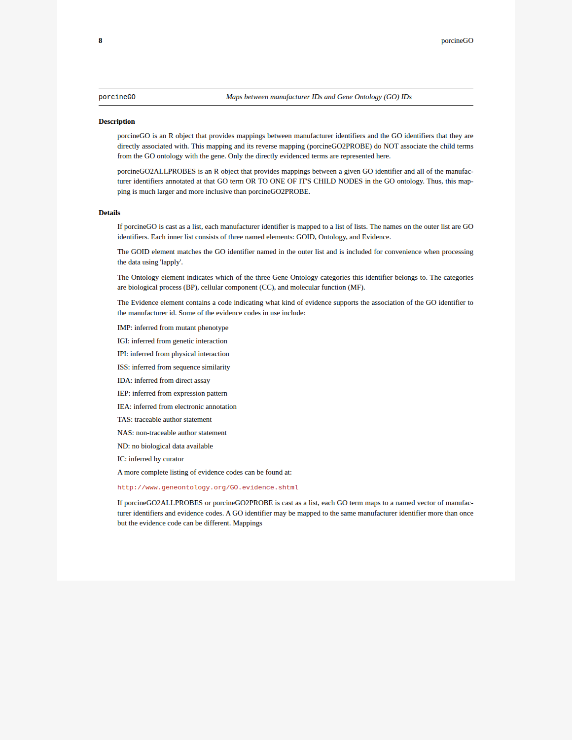8 porcineGO
porcineGO Maps between manufacturer IDs and Gene Ontology (GO) IDs
Description
porcineGO is an R object that provides mappings between manufacturer identifiers and the GO identifiers that they are directly associated with. This mapping and its reverse mapping (porcineGO2PROBE) do NOT associate the child terms from the GO ontology with the gene. Only the directly evidenced terms are represented here.
porcineGO2ALLPROBES is an R object that provides mappings between a given GO identifier and all of the manufacturer identifiers annotated at that GO term OR TO ONE OF IT'S CHILD NODES in the GO ontology. Thus, this mapping is much larger and more inclusive than porcineGO2PROBE.
Details
If porcineGO is cast as a list, each manufacturer identifier is mapped to a list of lists. The names on the outer list are GO identifiers. Each inner list consists of three named elements: GOID, Ontology, and Evidence.
The GOID element matches the GO identifier named in the outer list and is included for convenience when processing the data using 'lapply'.
The Ontology element indicates which of the three Gene Ontology categories this identifier belongs to. The categories are biological process (BP), cellular component (CC), and molecular function (MF).
The Evidence element contains a code indicating what kind of evidence supports the association of the GO identifier to the manufacturer id. Some of the evidence codes in use include:
IMP: inferred from mutant phenotype
IGI: inferred from genetic interaction
IPI: inferred from physical interaction
ISS: inferred from sequence similarity
IDA: inferred from direct assay
IEP: inferred from expression pattern
IEA: inferred from electronic annotation
TAS: traceable author statement
NAS: non-traceable author statement
ND: no biological data available
IC: inferred by curator
A more complete listing of evidence codes can be found at:
http://www.geneontology.org/GO.evidence.shtml
If porcineGO2ALLPROBES or porcineGO2PROBE is cast as a list, each GO term maps to a named vector of manufacturer identifiers and evidence codes. A GO identifier may be mapped to the same manufacturer identifier more than once but the evidence code can be different. Mappings